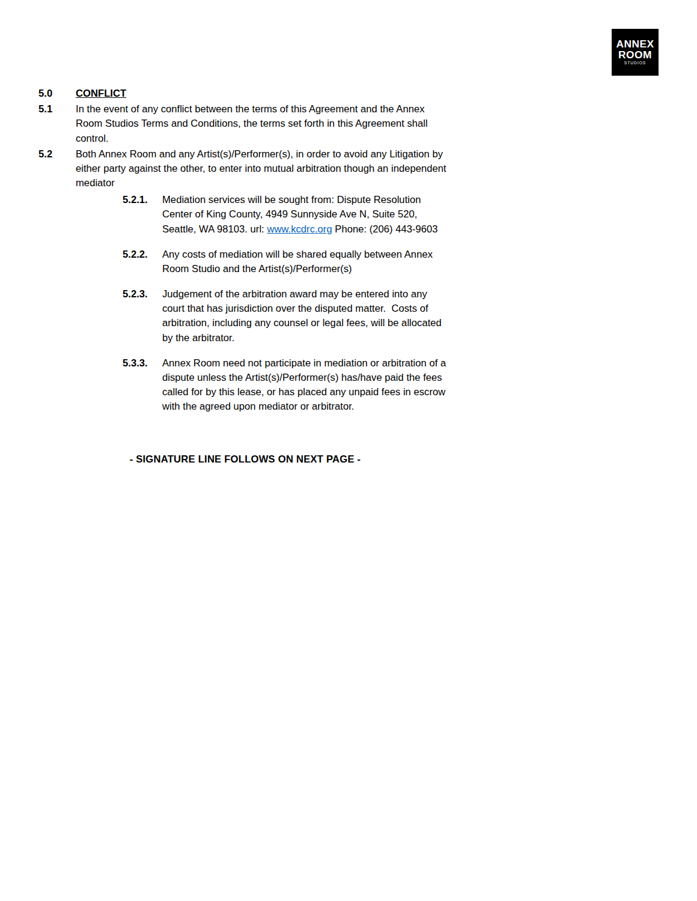ANNEX ROOM STUDIOS
5.0
CONFLICT
5.1
In the event of any conflict between the terms of this Agreement and the Annex Room Studios Terms and Conditions, the terms set forth in this Agreement shall control.
5.2
Both Annex Room and any Artist(s)/Performer(s), in order to avoid any Litigation by either party against the other, to enter into mutual arbitration though an independent mediator
5.2.1.
Mediation services will be sought from: Dispute Resolution Center of King County, 4949 Sunnyside Ave N, Suite 520, Seattle, WA 98103. url: www.kcdrc.org Phone: (206) 443-9603
5.2.2.
Any costs of mediation will be shared equally between Annex Room Studio and the Artist(s)/Performer(s)
5.2.3.
Judgement of the arbitration award may be entered into any court that has jurisdiction over the disputed matter. Costs of arbitration, including any counsel or legal fees, will be allocated by the arbitrator.
5.3.3.
Annex Room need not participate in mediation or arbitration of a dispute unless the Artist(s)/Performer(s) has/have paid the fees called for by this lease, or has placed any unpaid fees in escrow with the agreed upon mediator or arbitrator.
- SIGNATURE LINE FOLLOWS ON NEXT PAGE -